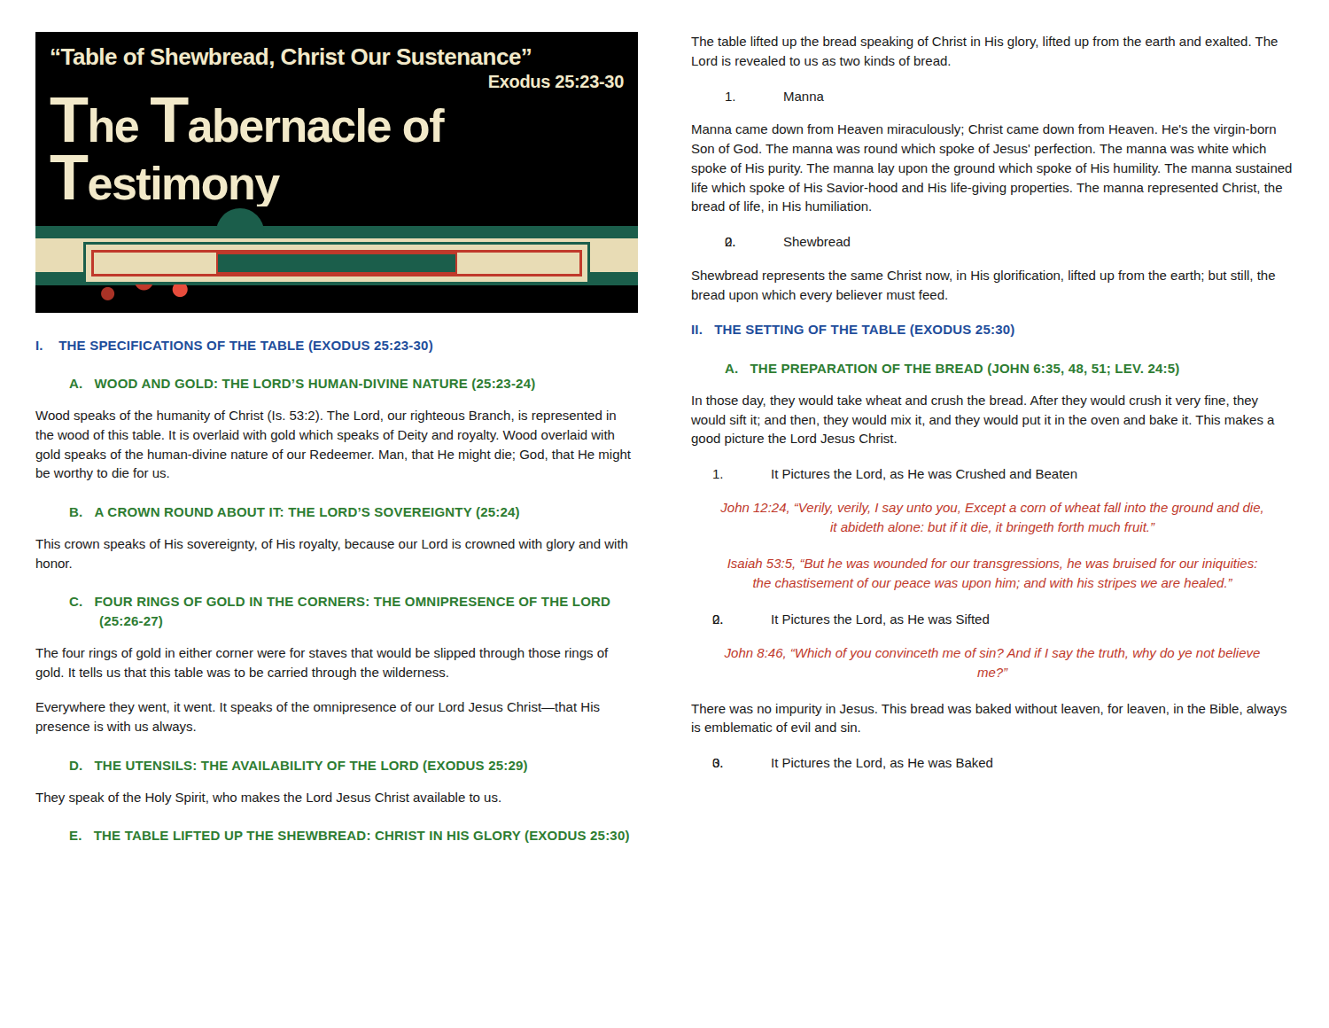“Table of Shewbread, Christ Our Sustenance”
Exodus 25:23-30
The Tabernacle of Testimony
I. THE SPECIFICATIONS OF THE TABLE (EXODUS 25:23-30)
A. WOOD AND GOLD: THE LORD’S HUMAN-DIVINE NATURE (25:23-24)
Wood speaks of the humanity of Christ (Is. 53:2). The Lord, our righteous Branch, is represented in the wood of this table. It is overlaid with gold which speaks of Deity and royalty. Wood overlaid with gold speaks of the human-divine nature of our Redeemer. Man, that He might die; God, that He might be worthy to die for us.
B. A CROWN ROUND ABOUT IT: THE LORD’S SOVEREIGNTY (25:24)
This crown speaks of His sovereignty, of His royalty, because our Lord is crowned with glory and with honor.
C. FOUR RINGS OF GOLD IN THE CORNERS: THE OMNIPRESENCE OF THE LORD (25:26-27)
The four rings of gold in either corner were for staves that would be slipped through those rings of gold. It tells us that this table was to be carried through the wilderness.
Everywhere they went, it went. It speaks of the omnipresence of our Lord Jesus Christ—that His presence is with us always.
D. THE UTENSILS: THE AVAILABILITY OF THE LORD (EXODUS 25:29)
They speak of the Holy Spirit, who makes the Lord Jesus Christ available to us.
E. THE TABLE LIFTED UP THE SHEWBREAD: CHRIST IN HIS GLORY (EXODUS 25:30)
The table lifted up the bread speaking of Christ in His glory, lifted up from the earth and exalted. The Lord is revealed to us as two kinds of bread.
Manna
Manna came down from Heaven miraculously; Christ came down from Heaven. He's the virgin-born Son of God. The manna was round which spoke of Jesus' perfection. The manna was white which spoke of His purity. The manna lay upon the ground which spoke of His humility. The manna sustained life which spoke of His Savior-hood and His life-giving properties. The manna represented Christ, the bread of life, in His humiliation.
2. Shewbread
Shewbread represents the same Christ now, in His glorification, lifted up from the earth; but still, the bread upon which every believer must feed.
II. THE SETTING OF THE TABLE (EXODUS 25:30)
A. THE PREPARATION OF THE BREAD (JOHN 6:35, 48, 51; LEV. 24:5)
In those day, they would take wheat and crush the bread. After they would crush it very fine, they would sift it; and then, they would mix it, and they would put it in the oven and bake it. This makes a good picture the Lord Jesus Christ.
It Pictures the Lord, as He was Crushed and Beaten
John 12:24, “Verily, verily, I say unto you, Except a corn of wheat fall into the ground and die, it abideth alone: but if it die, it bringeth forth much fruit.”
Isaiah 53:5, “But he was wounded for our transgressions, he was bruised for our iniquities: the chastisement of our peace was upon him; and with his stripes we are healed.”
2. It Pictures the Lord, as He was Sifted
John 8:46, “Which of you convinceth me of sin? And if I say the truth, why do ye not believe me?”
There was no impurity in Jesus. This bread was baked without leaven, for leaven, in the Bible, always is emblematic of evil and sin.
3. It Pictures the Lord, as He was Baked